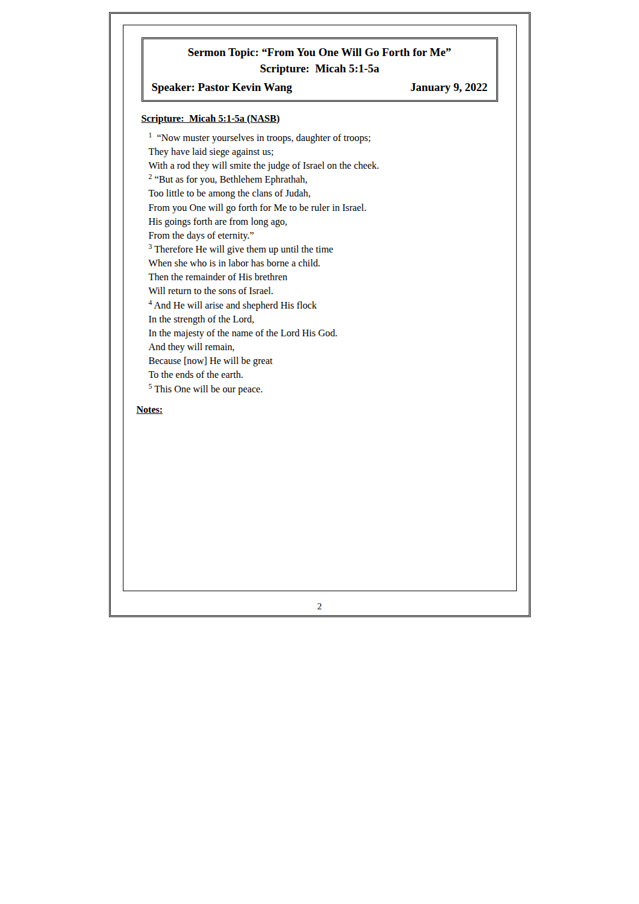Sermon Topic: “From You One Will Go Forth for Me”
Scripture: Micah 5:1-5a
Speaker: Pastor Kevin Wang January 9, 2022
Scripture: Micah 5:1-5a (NASB)
1 “Now muster yourselves in troops, daughter of troops;
They have laid siege against us;
With a rod they will smite the judge of Israel on the cheek.
2 “But as for you, Bethlehem Ephrathah,
Too little to be among the clans of Judah,
From you One will go forth for Me to be ruler in Israel.
His goings forth are from long ago,
From the days of eternity.”
3 Therefore He will give them up until the time
When she who is in labor has borne a child.
Then the remainder of His brethren
Will return to the sons of Israel.
4 And He will arise and shepherd His flock
In the strength of the Lord,
In the majesty of the name of the Lord His God.
And they will remain,
Because [now] He will be great
To the ends of the earth.
5 This One will be our peace.
Notes:
2